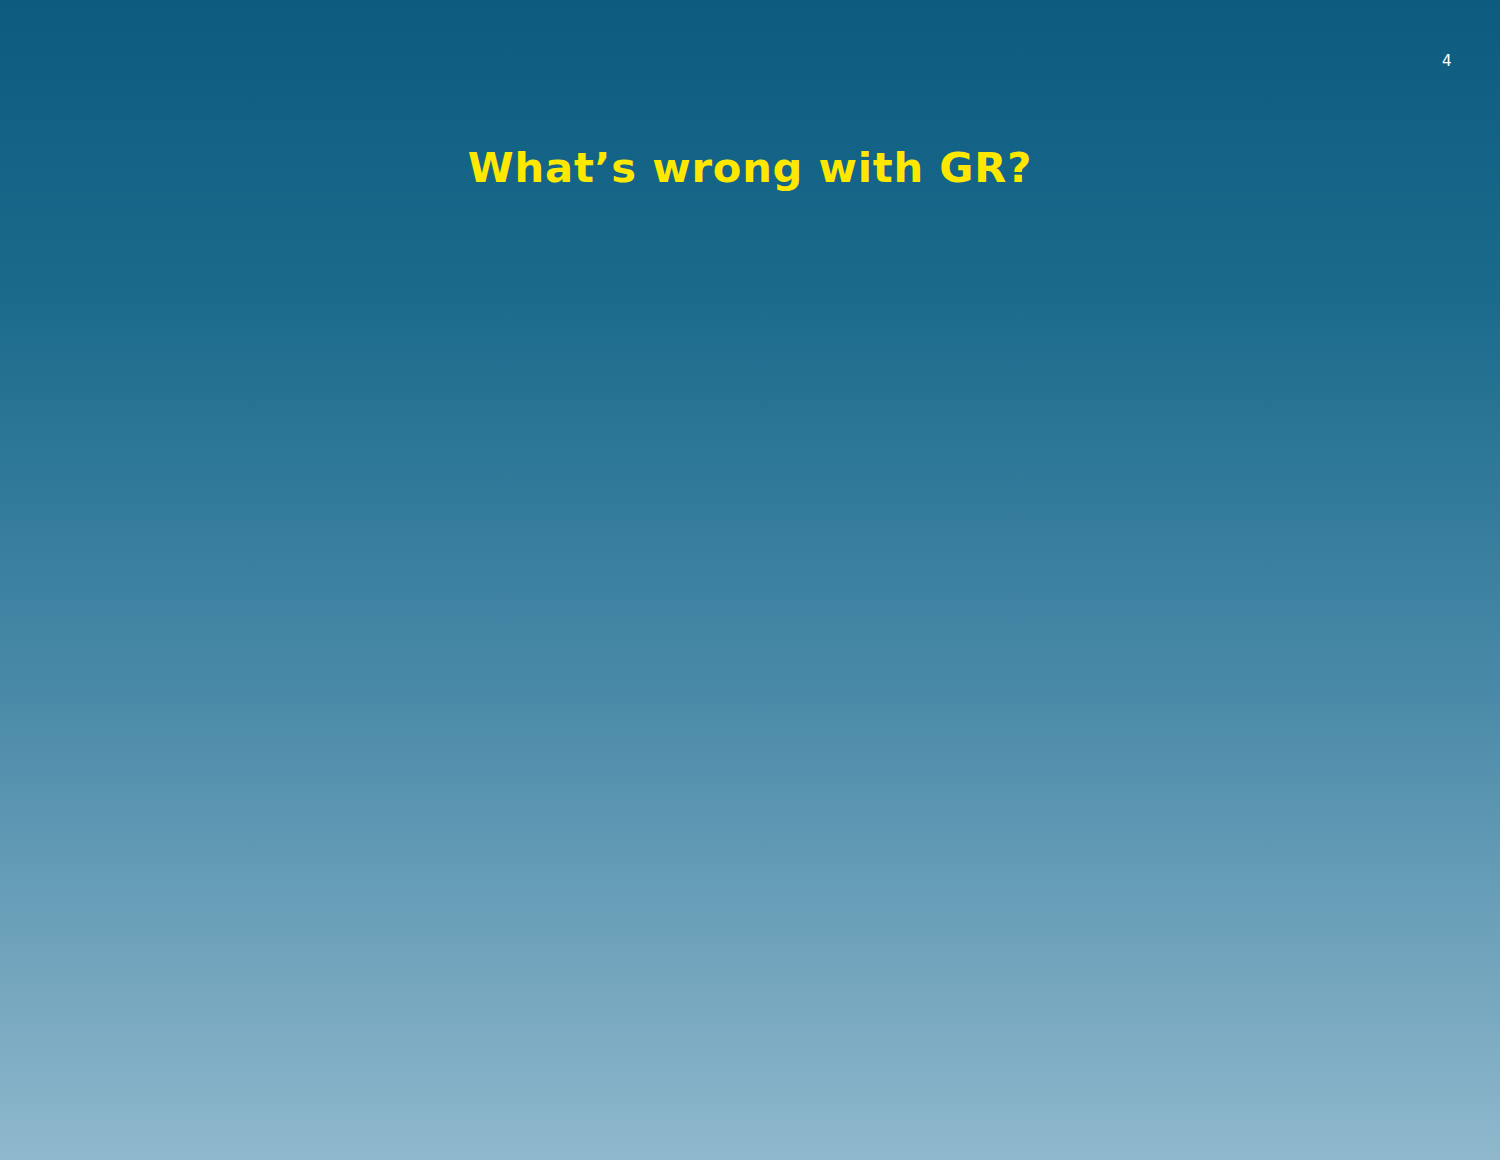4
What’s wrong with GR?